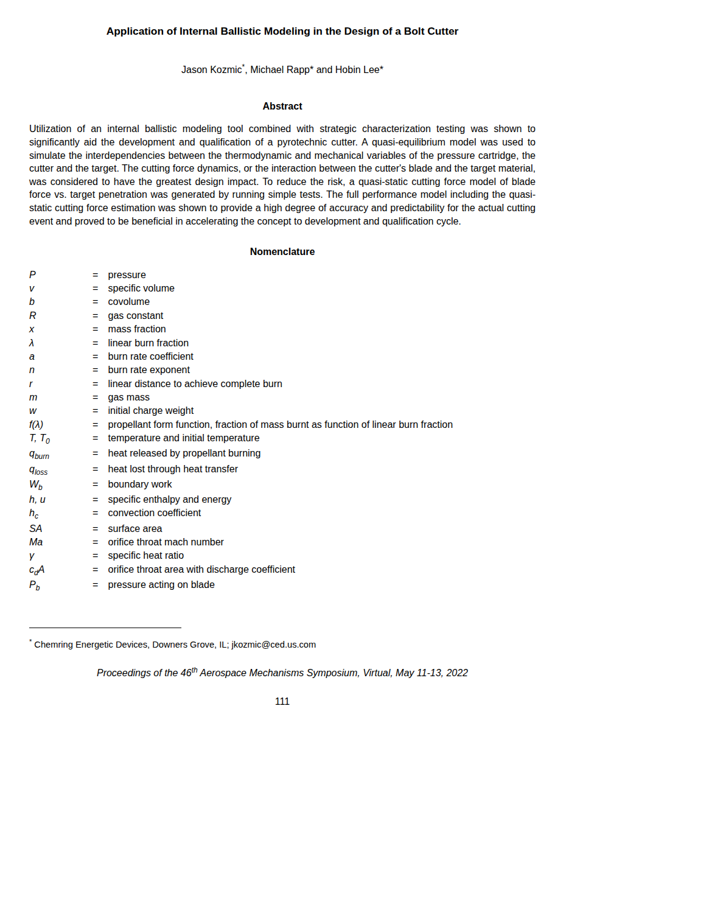Application of Internal Ballistic Modeling in the Design of a Bolt Cutter
Jason Kozmic*, Michael Rapp* and Hobin Lee*
Abstract
Utilization of an internal ballistic modeling tool combined with strategic characterization testing was shown to significantly aid the development and qualification of a pyrotechnic cutter. A quasi-equilibrium model was used to simulate the interdependencies between the thermodynamic and mechanical variables of the pressure cartridge, the cutter and the target. The cutting force dynamics, or the interaction between the cutter's blade and the target material, was considered to have the greatest design impact. To reduce the risk, a quasi-static cutting force model of blade force vs. target penetration was generated by running simple tests. The full performance model including the quasi-static cutting force estimation was shown to provide a high degree of accuracy and predictability for the actual cutting event and proved to be beneficial in accelerating the concept to development and qualification cycle.
Nomenclature
| P | = | pressure |
| v | = | specific volume |
| b | = | covolume |
| R | = | gas constant |
| x | = | mass fraction |
| λ | = | linear burn fraction |
| a | = | burn rate coefficient |
| n | = | burn rate exponent |
| r | = | linear distance to achieve complete burn |
| m | = | gas mass |
| w | = | initial charge weight |
| f(λ) | = | propellant form function, fraction of mass burnt as function of linear burn fraction |
| T, T 0 | = | temperature and initial temperature |
| q burn | = | heat released by propellant burning |
| q loss | = | heat lost through heat transfer |
| W b | = | boundary work |
| h, u | = | specific enthalpy and energy |
| h c | = | convection coefficient |
| SA | = | surface area |
| Ma | = | orifice throat mach number |
| γ | = | specific heat ratio |
| c d A | = | orifice throat area with discharge coefficient |
| P b | = | pressure acting on blade |
* Chemring Energetic Devices, Downers Grove, IL; jkozmic@ced.us.com
Proceedings of the 46th Aerospace Mechanisms Symposium, Virtual, May 11-13, 2022
111